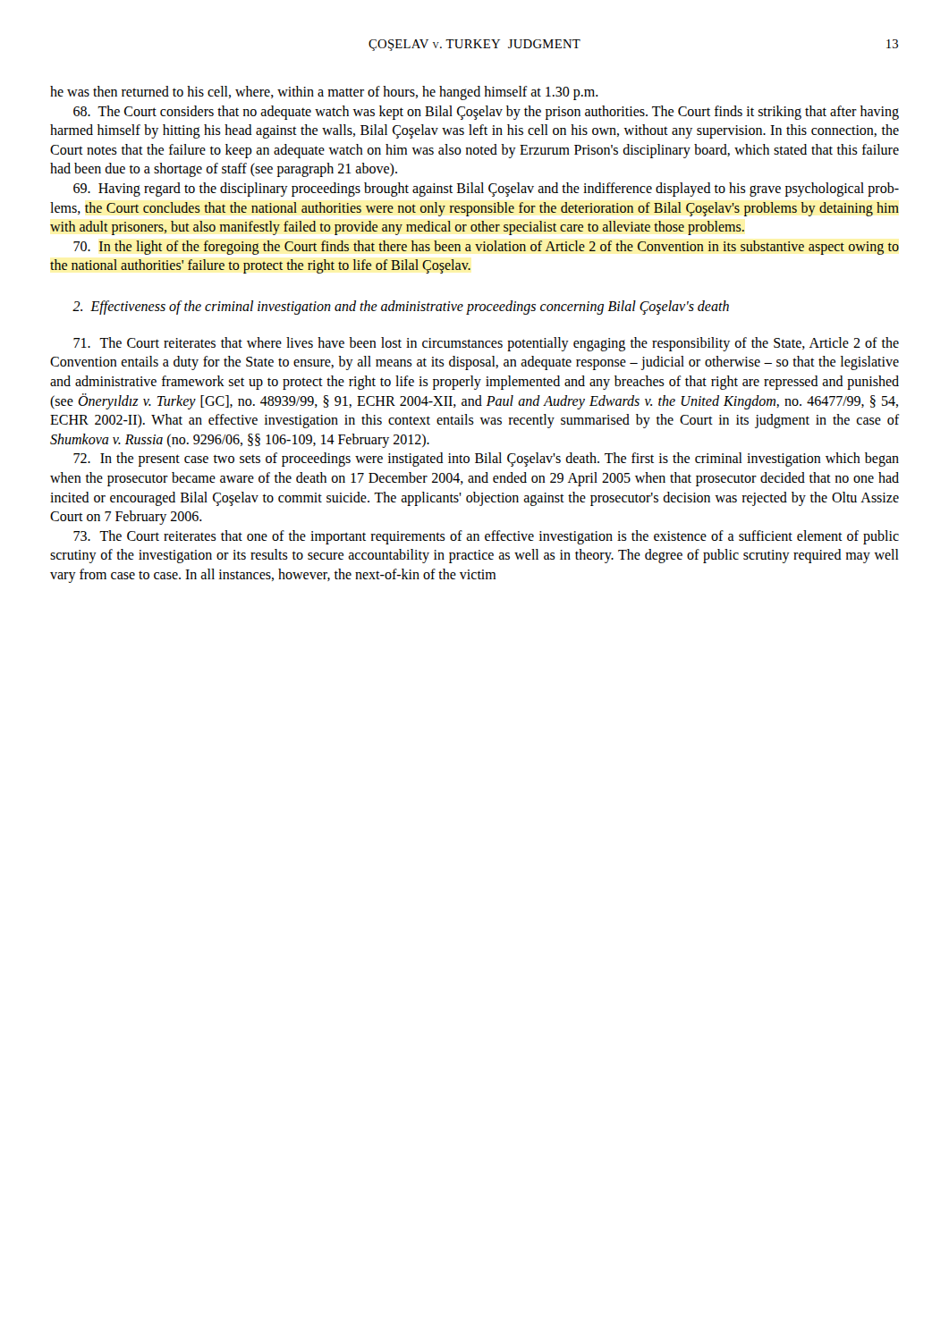ÇOŞELAV v. TURKEY JUDGMENT 13
he was then returned to his cell, where, within a matter of hours, he hanged himself at 1.30 p.m.
68. The Court considers that no adequate watch was kept on Bilal Çoşelav by the prison authorities. The Court finds it striking that after having harmed himself by hitting his head against the walls, Bilal Çoşelav was left in his cell on his own, without any supervision. In this connection, the Court notes that the failure to keep an adequate watch on him was also noted by Erzurum Prison's disciplinary board, which stated that this failure had been due to a shortage of staff (see paragraph 21 above).
69. Having regard to the disciplinary proceedings brought against Bilal Çoşelav and the indifference displayed to his grave psychological problems, the Court concludes that the national authorities were not only responsible for the deterioration of Bilal Çoşelav's problems by detaining him with adult prisoners, but also manifestly failed to provide any medical or other specialist care to alleviate those problems.
70. In the light of the foregoing the Court finds that there has been a violation of Article 2 of the Convention in its substantive aspect owing to the national authorities' failure to protect the right to life of Bilal Çoşelav.
2. Effectiveness of the criminal investigation and the administrative proceedings concerning Bilal Çoşelav's death
71. The Court reiterates that where lives have been lost in circumstances potentially engaging the responsibility of the State, Article 2 of the Convention entails a duty for the State to ensure, by all means at its disposal, an adequate response – judicial or otherwise – so that the legislative and administrative framework set up to protect the right to life is properly implemented and any breaches of that right are repressed and punished (see Öneryıldız v. Turkey [GC], no. 48939/99, § 91, ECHR 2004-XII, and Paul and Audrey Edwards v. the United Kingdom, no. 46477/99, § 54, ECHR 2002-II). What an effective investigation in this context entails was recently summarised by the Court in its judgment in the case of Shumkova v. Russia (no. 9296/06, §§ 106-109, 14 February 2012).
72. In the present case two sets of proceedings were instigated into Bilal Çoşelav's death. The first is the criminal investigation which began when the prosecutor became aware of the death on 17 December 2004, and ended on 29 April 2005 when that prosecutor decided that no one had incited or encouraged Bilal Çoşelav to commit suicide. The applicants' objection against the prosecutor's decision was rejected by the Oltu Assize Court on 7 February 2006.
73. The Court reiterates that one of the important requirements of an effective investigation is the existence of a sufficient element of public scrutiny of the investigation or its results to secure accountability in practice as well as in theory. The degree of public scrutiny required may well vary from case to case. In all instances, however, the next-of-kin of the victim